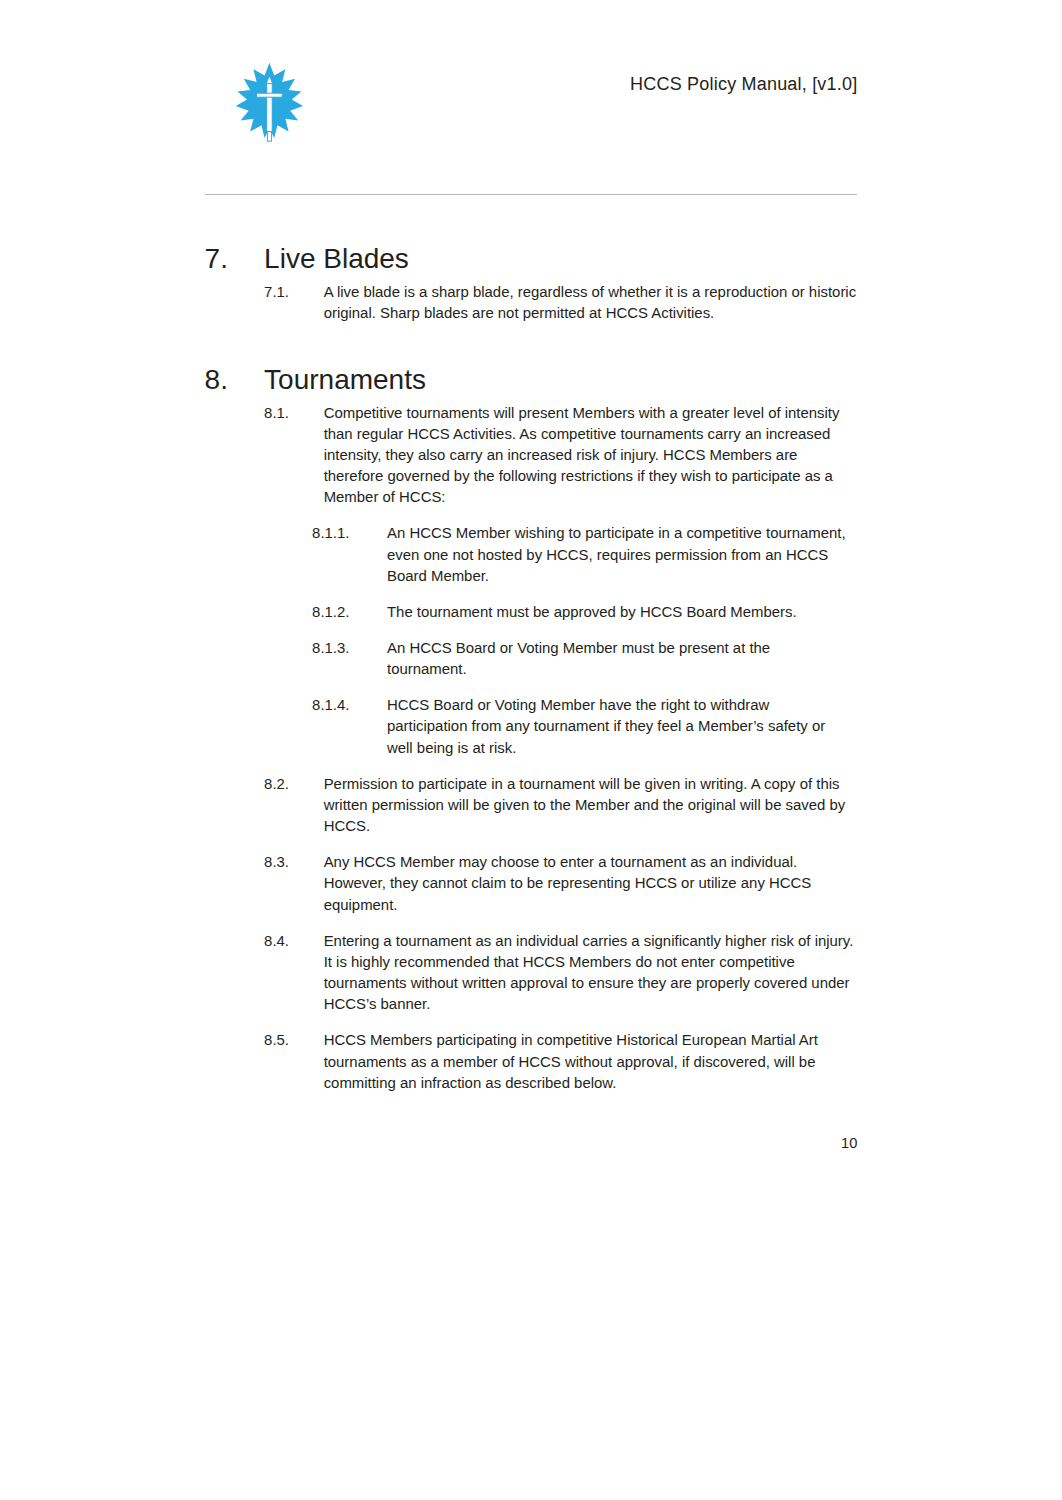HCCS Policy Manual, [v1.0]
7. Live Blades
7.1.
A live blade is a sharp blade, regardless of whether it is a reproduction or historic original. Sharp blades are not permitted at HCCS Activities.
8. Tournaments
8.1.
Competitive tournaments will present Members with a greater level of intensity than regular HCCS Activities. As competitive tournaments carry an increased intensity, they also carry an increased risk of injury. HCCS Members are therefore governed by the following restrictions if they wish to participate as a Member of HCCS:
8.1.1.
An HCCS Member wishing to participate in a competitive tournament, even one not hosted by HCCS, requires permission from an HCCS Board Member.
8.1.2.
The tournament must be approved by HCCS Board Members.
8.1.3.
An HCCS Board or Voting Member must be present at the tournament.
8.1.4.
HCCS Board or Voting Member have the right to withdraw participation from any tournament if they feel a Member’s safety or well being is at risk.
8.2.
Permission to participate in a tournament will be given in writing. A copy of this written permission will be given to the Member and the original will be saved by HCCS.
8.3.
Any HCCS Member may choose to enter a tournament as an individual. However, they cannot claim to be representing HCCS or utilize any HCCS equipment.
8.4.
Entering a tournament as an individual carries a significantly higher risk of injury. It is highly recommended that HCCS Members do not enter competitive tournaments without written approval to ensure they are properly covered under HCCS’s banner.
8.5.
HCCS Members participating in competitive Historical European Martial Art tournaments as a member of HCCS without approval, if discovered, will be committing an infraction as described below.
10